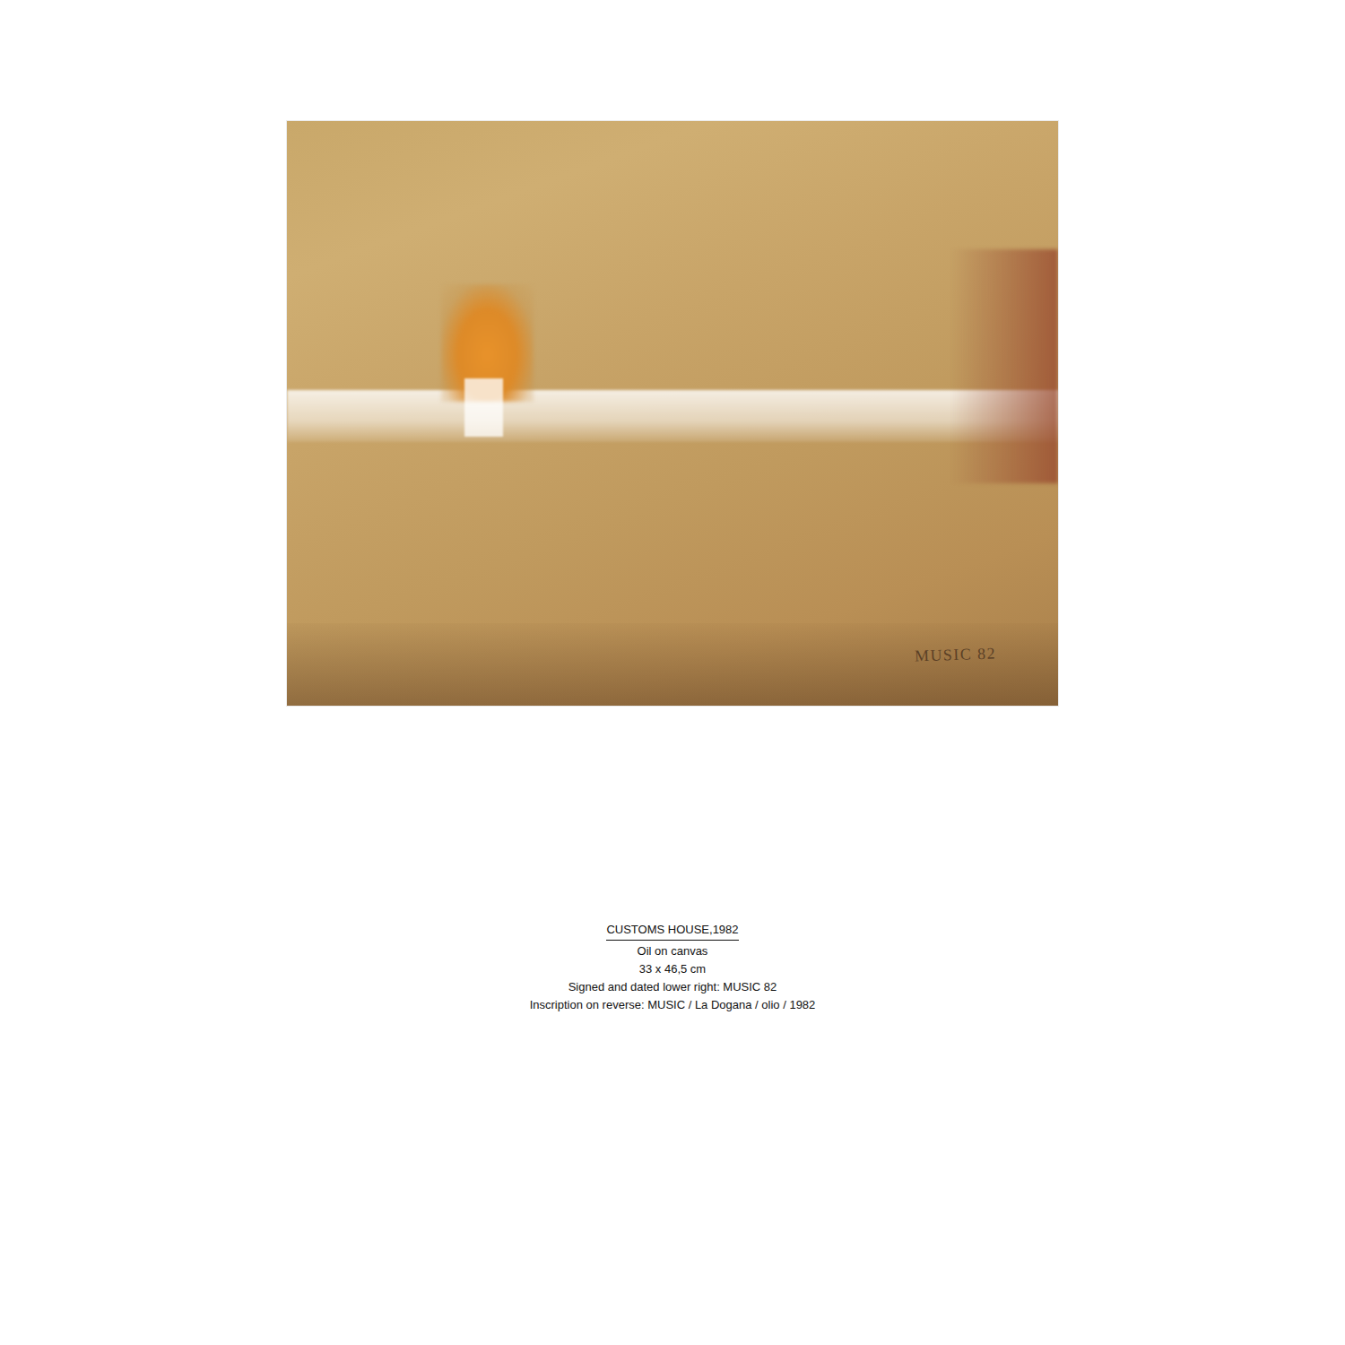MUSIC 82
CUSTOMS HOUSE,1982
Oil on canvas
33 x 46,5 cm
Signed and dated lower right: MUSIC 82
Inscription on reverse: MUSIC / La Dogana / olio / 1982